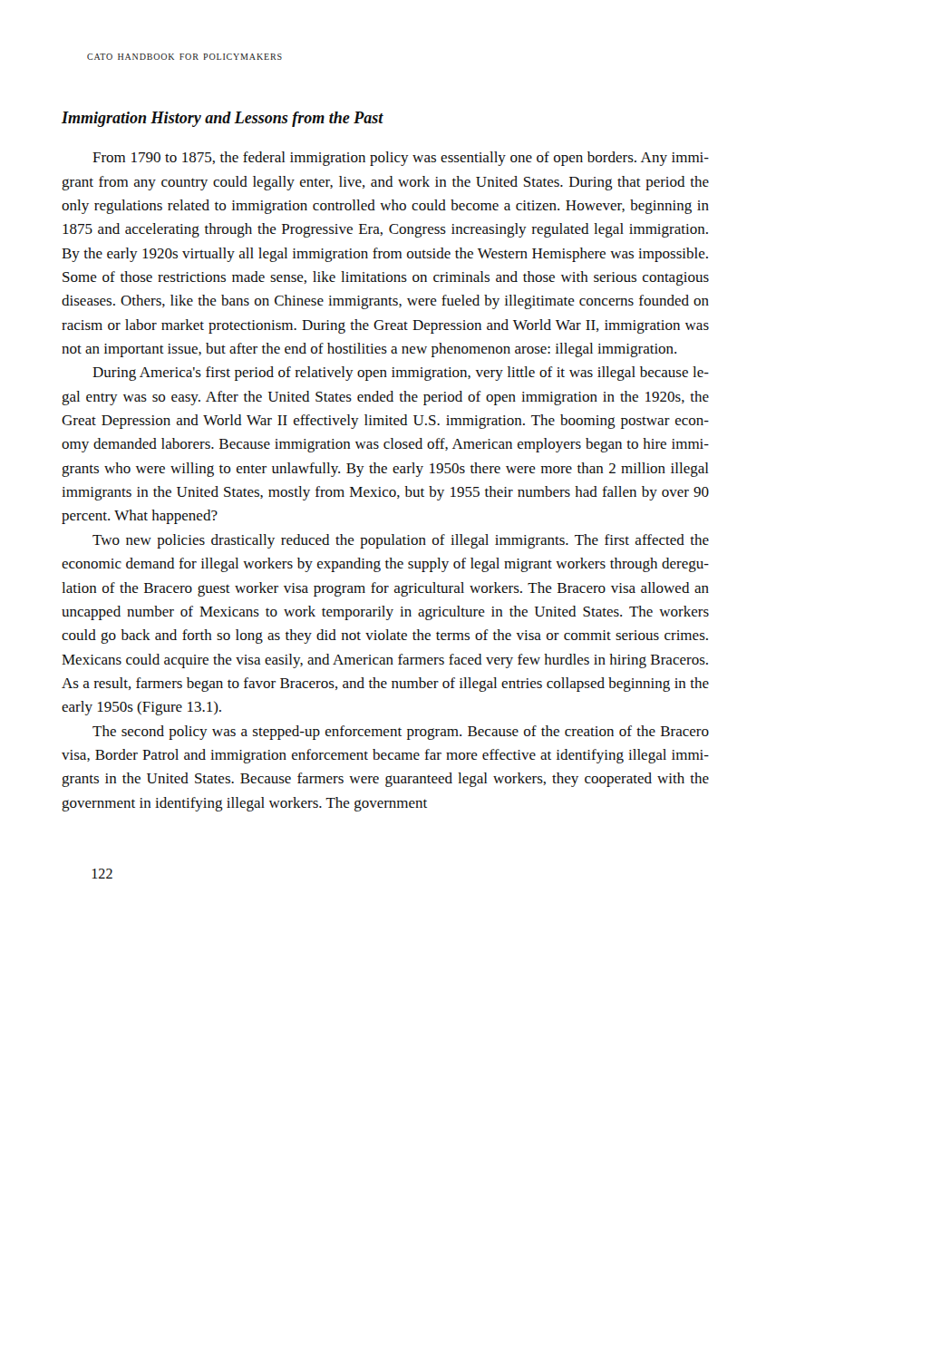Cato Handbook for Policymakers
Immigration History and Lessons from the Past
From 1790 to 1875, the federal immigration policy was essentially one of open borders. Any immigrant from any country could legally enter, live, and work in the United States. During that period the only regulations related to immigration controlled who could become a citizen. However, beginning in 1875 and accelerating through the Progressive Era, Congress increasingly regulated legal immigration. By the early 1920s virtually all legal immigration from outside the Western Hemisphere was impossible. Some of those restrictions made sense, like limitations on criminals and those with serious contagious diseases. Others, like the bans on Chinese immigrants, were fueled by illegitimate concerns founded on racism or labor market protectionism. During the Great Depression and World War II, immigration was not an important issue, but after the end of hostilities a new phenomenon arose: illegal immigration.
During America's first period of relatively open immigration, very little of it was illegal because legal entry was so easy. After the United States ended the period of open immigration in the 1920s, the Great Depression and World War II effectively limited U.S. immigration. The booming postwar economy demanded laborers. Because immigration was closed off, American employers began to hire immigrants who were willing to enter unlawfully. By the early 1950s there were more than 2 million illegal immigrants in the United States, mostly from Mexico, but by 1955 their numbers had fallen by over 90 percent. What happened?
Two new policies drastically reduced the population of illegal immigrants. The first affected the economic demand for illegal workers by expanding the supply of legal migrant workers through deregulation of the Bracero guest worker visa program for agricultural workers. The Bracero visa allowed an uncapped number of Mexicans to work temporarily in agriculture in the United States. The workers could go back and forth so long as they did not violate the terms of the visa or commit serious crimes. Mexicans could acquire the visa easily, and American farmers faced very few hurdles in hiring Braceros. As a result, farmers began to favor Braceros, and the number of illegal entries collapsed beginning in the early 1950s (Figure 13.1).
The second policy was a stepped-up enforcement program. Because of the creation of the Bracero visa, Border Patrol and immigration enforcement became far more effective at identifying illegal immigrants in the United States. Because farmers were guaranteed legal workers, they cooperated with the government in identifying illegal workers. The government
122